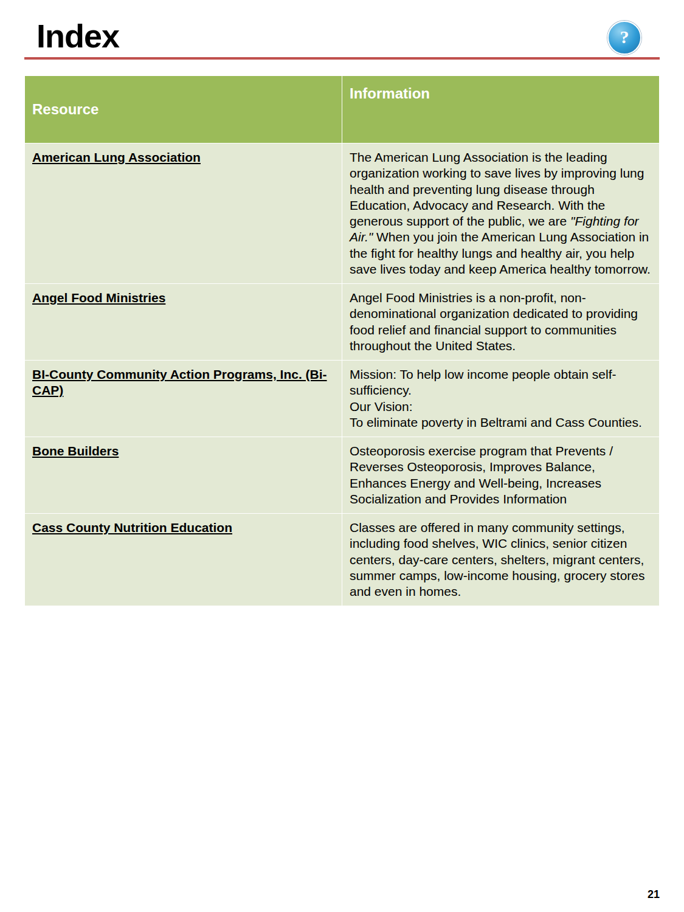?
Index
| Resource | Information |
| --- | --- |
| American Lung Association | The American Lung Association is the leading organization working to save lives by improving lung health and preventing lung disease through Education, Advocacy and Research. With the generous support of the public, we are "Fighting for Air." When you join the American Lung Association in the fight for healthy lungs and healthy air, you help save lives today and keep America healthy tomorrow. |
| Angel Food Ministries | Angel Food Ministries is a non-profit, non-denominational organization dedicated to providing food relief and financial support to communities throughout the United States. |
| BI-County Community Action Programs, Inc. (Bi-CAP) | Mission: To help low income people obtain self-sufficiency. Our Vision: To eliminate poverty in Beltrami and Cass Counties. |
| Bone Builders | Osteoporosis exercise program that Prevents / Reverses Osteoporosis, Improves Balance, Enhances Energy and Well-being, Increases Socialization and Provides Information |
| Cass County Nutrition Education | Classes are offered in many community settings, including food shelves, WIC clinics, senior citizen centers, day-care centers, shelters, migrant centers, summer camps, low-income housing, grocery stores and even in homes. |
21